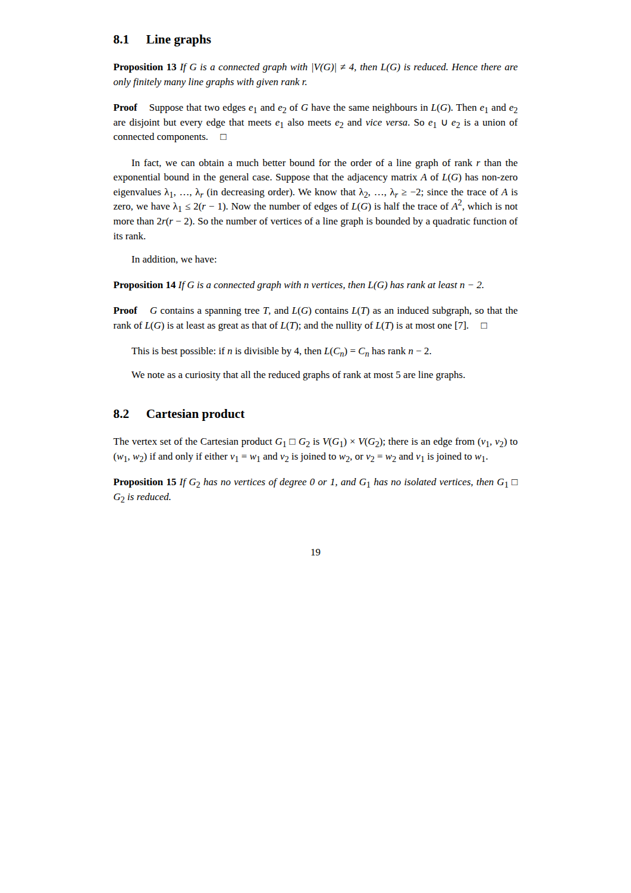8.1 Line graphs
Proposition 13 If G is a connected graph with |V(G)| ≠ 4, then L(G) is reduced. Hence there are only finitely many line graphs with given rank r.
Proof Suppose that two edges e1 and e2 of G have the same neighbours in L(G). Then e1 and e2 are disjoint but every edge that meets e1 also meets e2 and vice versa. So e1 ∪ e2 is a union of connected components.□
In fact, we can obtain a much better bound for the order of a line graph of rank r than the exponential bound in the general case. Suppose that the adjacency matrix A of L(G) has non-zero eigenvalues λ1, …, λr (in decreasing order). We know that λ2, …, λr ≥ −2; since the trace of A is zero, we have λ1 ≤ 2(r − 1). Now the number of edges of L(G) is half the trace of A2, which is not more than 2r(r − 2). So the number of vertices of a line graph is bounded by a quadratic function of its rank.
In addition, we have:
Proposition 14 If G is a connected graph with n vertices, then L(G) has rank at least n − 2.
Proof G contains a spanning tree T, and L(G) contains L(T) as an induced subgraph, so that the rank of L(G) is at least as great as that of L(T); and the nullity of L(T) is at most one [7].□
This is best possible: if n is divisible by 4, then L(Cn) = Cn has rank n − 2.
We note as a curiosity that all the reduced graphs of rank at most 5 are line graphs.
8.2 Cartesian product
The vertex set of the Cartesian product G1 □ G2 is V(G1) × V(G2); there is an edge from (v1, v2) to (w1, w2) if and only if either v1 = w1 and v2 is joined to w2, or v2 = w2 and v1 is joined to w1.
Proposition 15 If G2 has no vertices of degree 0 or 1, and G1 has no isolated vertices, then G1 □ G2 is reduced.
19